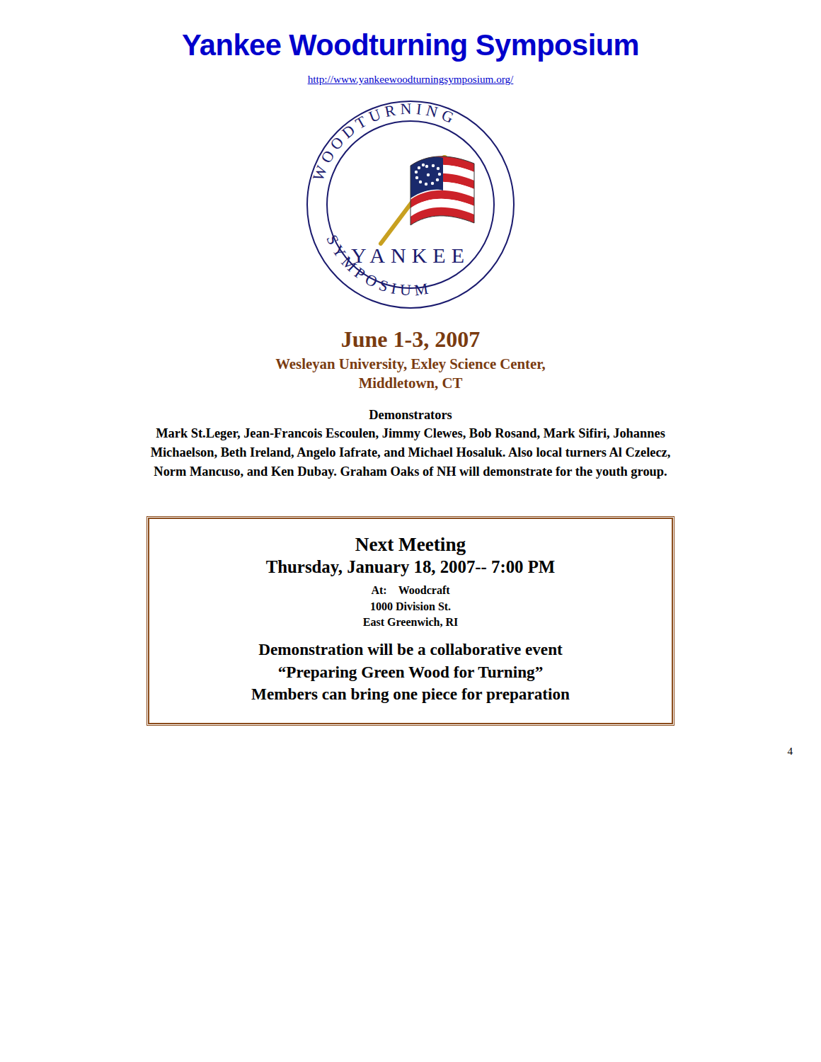Yankee Woodturning Symposium
http://www.yankeewoodturningsymposium.org/
WOODTURNING SYMPOSIUM YANKEE
June 1-3, 2007
Wesleyan University, Exley Science Center,
Middletown, CT
Demonstrators
Mark St.Leger, Jean-Francois Escoulen, Jimmy Clewes, Bob Rosand, Mark Sifiri, Johannes Michaelson, Beth Ireland, Angelo Iafrate, and Michael Hosaluk. Also local turners Al Czelecz, Norm Mancuso, and Ken Dubay. Graham Oaks of NH will demonstrate for the youth group.
Next Meeting
Thursday, January 18, 2007-- 7:00 PM
At: Woodcraft
1000 Division St.
East Greenwich, RI
Demonstration will be a collaborative event
“Preparing Green Wood for Turning”
Members can bring one piece for preparation
4